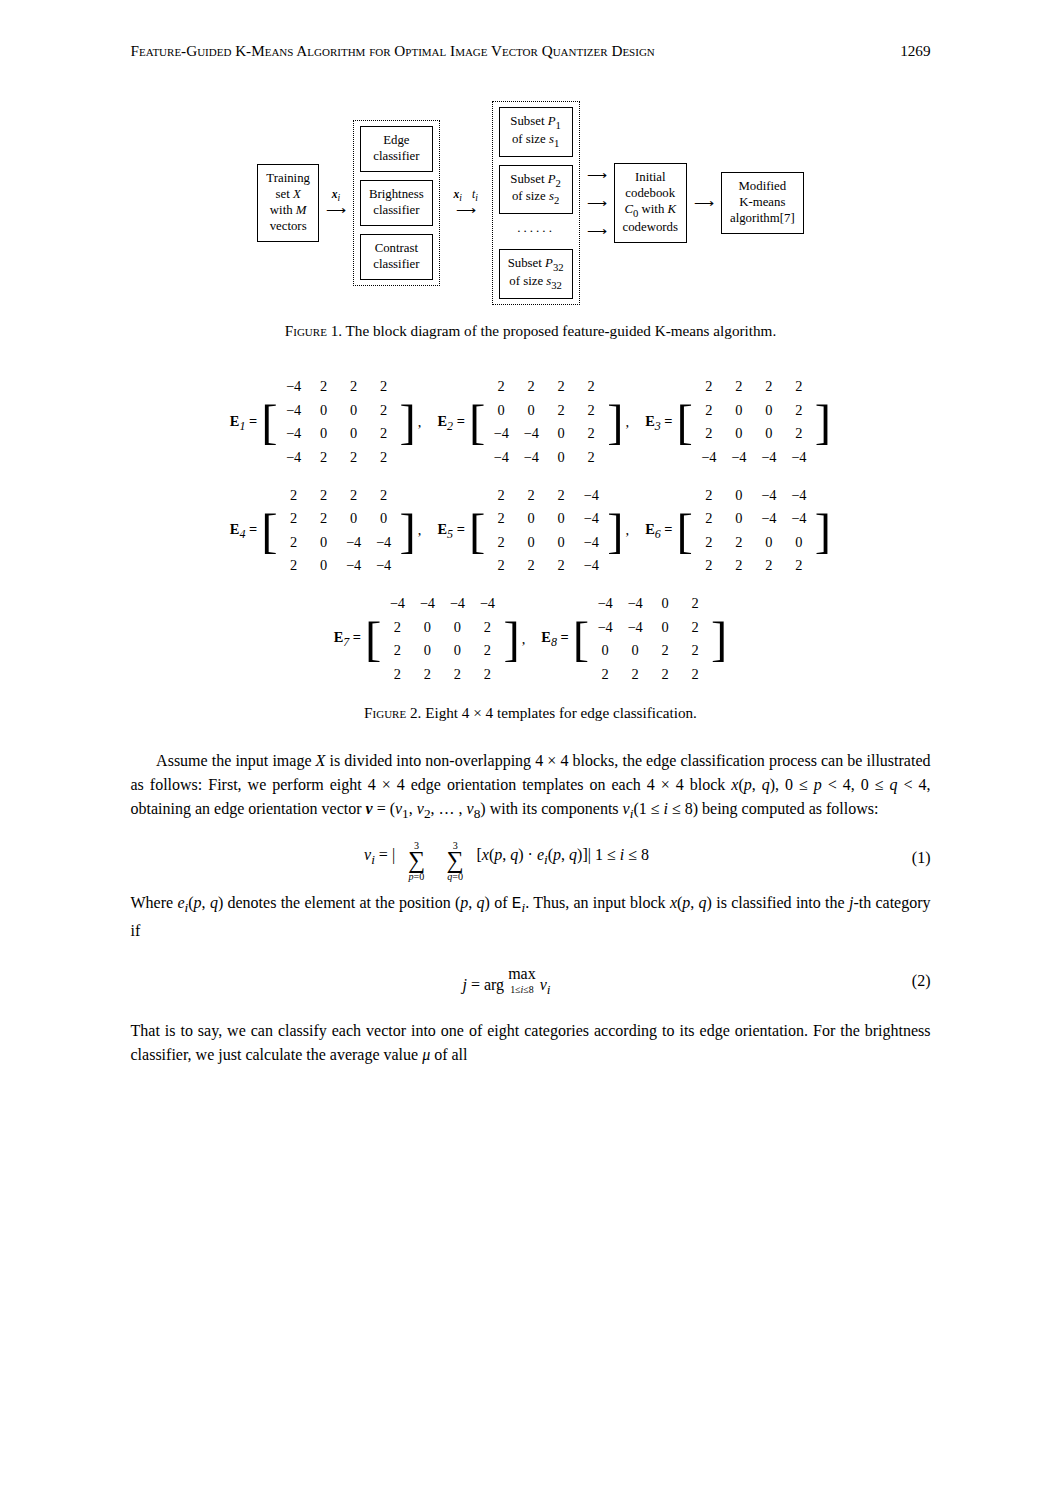Feature-Guided K-Means Algorithm for Optimal Image Vector Quantizer Design 1269
Training
set X
with M
vectors
xi ⟶
Edge
classifier
Brightness
classifier
Contrast
classifier
xi ti ⟶
Subset P1
of size s1
Subset P2
of size s2
······
Subset P32
of size s32
⟶ ⟶ ⟶
Initial
codebook
C0 with K
codewords
⟶
Modified
K-means
algorithm[7]
Figure 1. The block diagram of the proposed feature-guided K-means algorithm.
E1 = [
| −4 | 2 | 2 | 2 |
| −4 | 0 | 0 | 2 |
| −4 | 0 | 0 | 2 |
| −4 | 2 | 2 | 2 |
],
E2 = [
| 2 | 2 | 2 | 2 |
| 0 | 0 | 2 | 2 |
| −4 | −4 | 0 | 2 |
| −4 | −4 | 0 | 2 |
],
E3 = [
| 2 | 2 | 2 | 2 |
| 2 | 0 | 0 | 2 |
| 2 | 0 | 0 | 2 |
| −4 | −4 | −4 | −4 |
]
E4 = [
| 2 | 2 | 2 | 2 |
| 2 | 2 | 0 | 0 |
| 2 | 0 | −4 | −4 |
| 2 | 0 | −4 | −4 |
],
E5 = [
| 2 | 2 | 2 | −4 |
| 2 | 0 | 0 | −4 |
| 2 | 0 | 0 | −4 |
| 2 | 2 | 2 | −4 |
],
E6 = [
| 2 | 0 | −4 | −4 |
| 2 | 0 | −4 | −4 |
| 2 | 2 | 0 | 0 |
| 2 | 2 | 2 | 2 |
]
E7 = [
| −4 | −4 | −4 | −4 |
| 2 | 0 | 0 | 2 |
| 2 | 0 | 0 | 2 |
| 2 | 2 | 2 | 2 |
],
E8 = [
| −4 | −4 | 0 | 2 |
| −4 | −4 | 0 | 2 |
| 0 | 0 | 2 | 2 |
| 2 | 2 | 2 | 2 |
]
Figure 2. Eight 4 × 4 templates for edge classification.
Assume the input image X is divided into non-overlapping 4 × 4 blocks, the edge classification process can be illustrated as follows: First, we perform eight 4 × 4 edge orientation templates on each 4 × 4 block x(p, q), 0 ≤ p < 4, 0 ≤ q < 4, obtaining an edge orientation vector v = (v1, v2, … , v8) with its components vi(1 ≤ i ≤ 8) being computed as follows:
vi = | ∑3 p=0 ∑3 q=0 [x(p, q) · ei(p, q)]| 1 ≤ i ≤ 8
(1)
Where ei(p, q) denotes the element at the position (p, q) of Ei. Thus, an input block x(p, q) is classified into the j-th category if
j = arg max1≤i≤8 vi
(2)
That is to say, we can classify each vector into one of eight categories according to its edge orientation. For the brightness classifier, we just calculate the average value μ of all